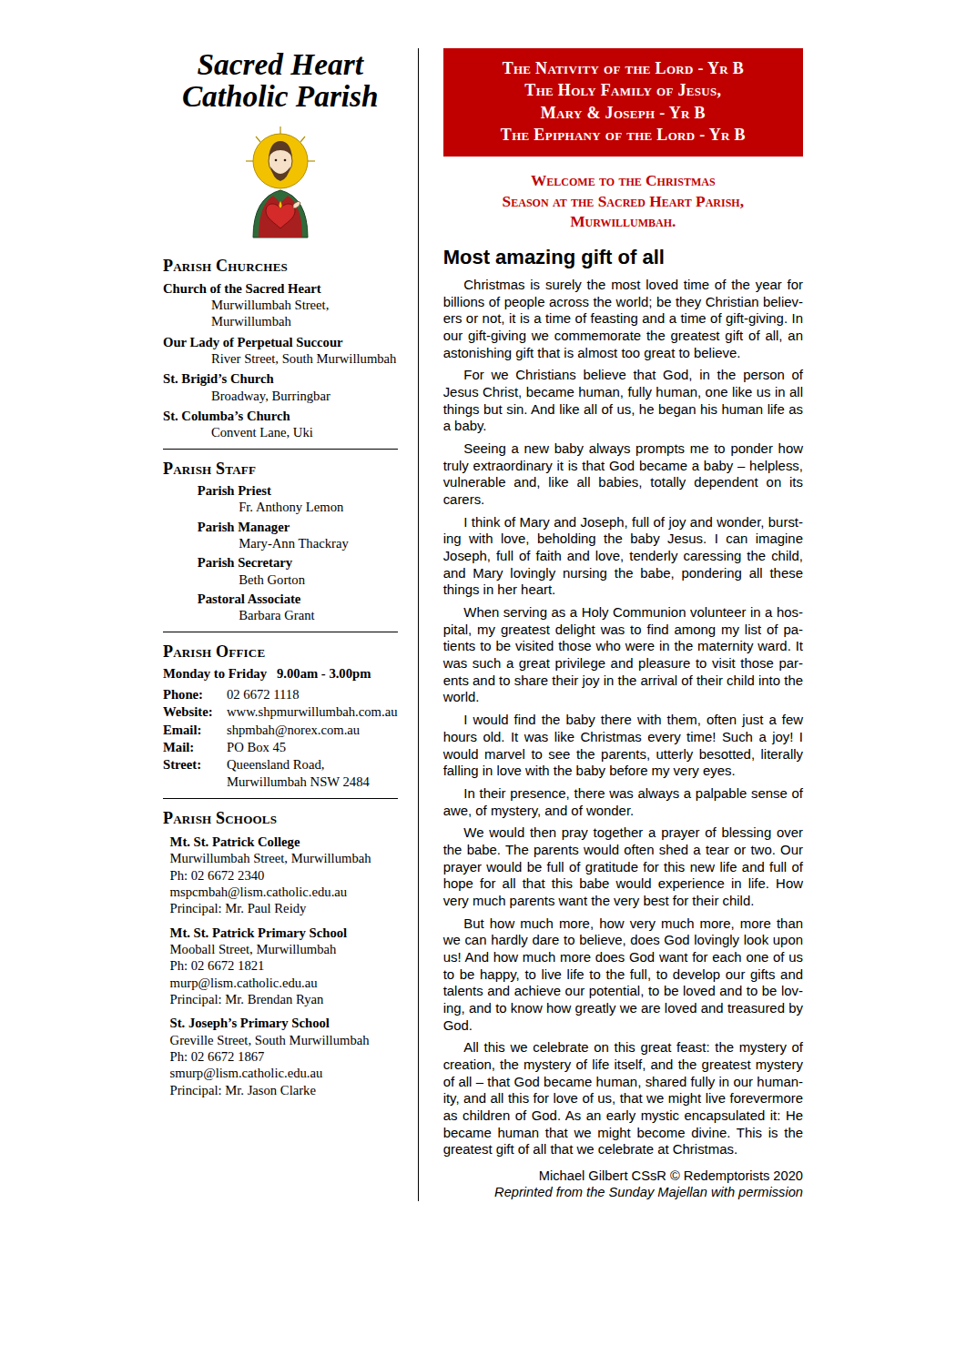Sacred Heart
Catholic Parish
Parish Churches
Church of the Sacred Heart
Murwillumbah Street, Murwillumbah
Our Lady of Perpetual Succour
River Street, South Murwillumbah
St. Brigid’s Church
Broadway, Burringbar
St. Columba’s Church
Convent Lane, Uki
Parish Staff
Parish Priest
Fr. Anthony Lemon
Parish Manager
Mary-Ann Thackray
Parish Secretary
Beth Gorton
Pastoral Associate
Barbara Grant
Parish Office
Monday to Friday 9.00am - 3.00pm
| Phone: | 02 6672 1118 |
| Website: | www.shpmurwillumbah.com.au |
| Email: | shpmbah@norex.com.au |
| Mail: | PO Box 45 |
| Street: | Queensland Road, Murwillumbah NSW 2484 |
Parish Schools
Mt. St. Patrick College
Murwillumbah Street, Murwillumbah
Ph: 02 6672 2340
mspcmbah@lism.catholic.edu.au
Principal: Mr. Paul Reidy
Mt. St. Patrick Primary School
Mooball Street, Murwillumbah
Ph: 02 6672 1821
murp@lism.catholic.edu.au
Principal: Mr. Brendan Ryan
St. Joseph’s Primary School
Greville Street, South Murwillumbah
Ph: 02 6672 1867
smurp@lism.catholic.edu.au
Principal: Mr. Jason Clarke
The Nativity of the Lord - Yr B
The Holy Family of Jesus,
Mary & Joseph - Yr B
The Epiphany of the Lord - Yr B
Welcome to the Christmas
Season at the Sacred Heart Parish,
Murwillumbah.
Most amazing gift of all
Christmas is surely the most loved time of the year for billions of people across the world; be they Christian believers or not, it is a time of feasting and a time of gift-giving. In our gift-giving we commemorate the greatest gift of all, an astonishing gift that is almost too great to believe.
For we Christians believe that God, in the person of Jesus Christ, became human, fully human, one like us in all things but sin. And like all of us, he began his human life as a baby.
Seeing a new baby always prompts me to ponder how truly extraordinary it is that God became a baby – helpless, vulnerable and, like all babies, totally dependent on its carers.
I think of Mary and Joseph, full of joy and wonder, bursting with love, beholding the baby Jesus. I can imagine Joseph, full of faith and love, tenderly caressing the child, and Mary lovingly nursing the babe, pondering all these things in her heart.
When serving as a Holy Communion volunteer in a hospital, my greatest delight was to find among my list of patients to be visited those who were in the maternity ward. It was such a great privilege and pleasure to visit those parents and to share their joy in the arrival of their child into the world.
I would find the baby there with them, often just a few hours old. It was like Christmas every time! Such a joy! I would marvel to see the parents, utterly besotted, literally falling in love with the baby before my very eyes.
In their presence, there was always a palpable sense of awe, of mystery, and of wonder.
We would then pray together a prayer of blessing over the babe. The parents would often shed a tear or two. Our prayer would be full of gratitude for this new life and full of hope for all that this babe would experience in life. How very much parents want the very best for their child.
But how much more, how very much more, more than we can hardly dare to believe, does God lovingly look upon us! And how much more does God want for each one of us to be happy, to live life to the full, to develop our gifts and talents and achieve our potential, to be loved and to be loving, and to know how greatly we are loved and treasured by God.
All this we celebrate on this great feast: the mystery of creation, the mystery of life itself, and the greatest mystery of all – that God became human, shared fully in our humanity, and all this for love of us, that we might live forevermore as children of God. As an early mystic encapsulated it: He became human that we might become divine. This is the greatest gift of all that we celebrate at Christmas.
Michael Gilbert CSsR © Redemptorists 2020
Reprinted from the Sunday Majellan with permission